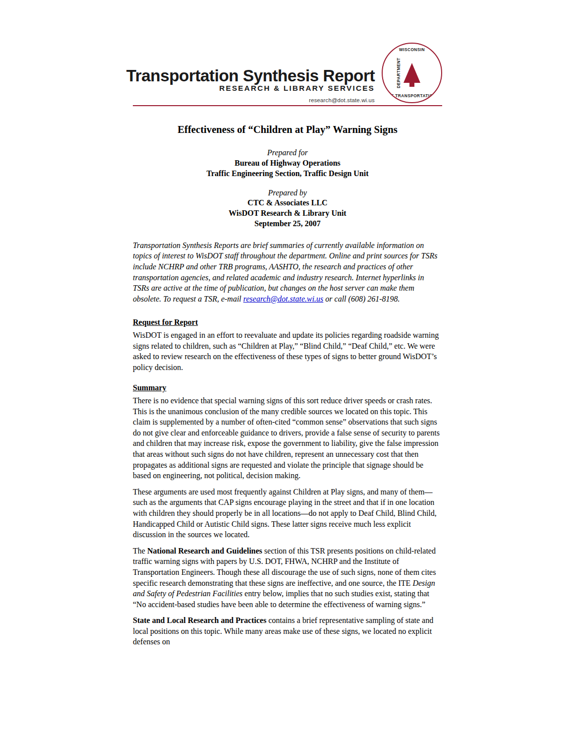Transportation Synthesis Report
RESEARCH & LIBRARY SERVICES
research@dot.state.wi.us
WISCONSIN OF TRANSPORTATION DEPARTMENT
Effectiveness of “Children at Play” Warning Signs
Prepared for
Bureau of Highway Operations
Traffic Engineering Section, Traffic Design Unit
Prepared by
CTC & Associates LLC
WisDOT Research & Library Unit
September 25, 2007
Transportation Synthesis Reports are brief summaries of currently available information on topics of interest to WisDOT staff throughout the department. Online and print sources for TSRs include NCHRP and other TRB programs, AASHTO, the research and practices of other transportation agencies, and related academic and industry research. Internet hyperlinks in TSRs are active at the time of publication, but changes on the host server can make them obsolete. To request a TSR, e-mail research@dot.state.wi.us or call (608) 261-8198.
Request for Report
WisDOT is engaged in an effort to reevaluate and update its policies regarding roadside warning signs related to children, such as “Children at Play,” “Blind Child,” “Deaf Child,” etc. We were asked to review research on the effectiveness of these types of signs to better ground WisDOT’s policy decision.
Summary
There is no evidence that special warning signs of this sort reduce driver speeds or crash rates. This is the unanimous conclusion of the many credible sources we located on this topic. This claim is supplemented by a number of often-cited “common sense” observations that such signs do not give clear and enforceable guidance to drivers, provide a false sense of security to parents and children that may increase risk, expose the government to liability, give the false impression that areas without such signs do not have children, represent an unnecessary cost that then propagates as additional signs are requested and violate the principle that signage should be based on engineering, not political, decision making.
These arguments are used most frequently against Children at Play signs, and many of them—such as the arguments that CAP signs encourage playing in the street and that if in one location with children they should properly be in all locations—do not apply to Deaf Child, Blind Child, Handicapped Child or Autistic Child signs. These latter signs receive much less explicit discussion in the sources we located.
The National Research and Guidelines section of this TSR presents positions on child-related traffic warning signs with papers by U.S. DOT, FHWA, NCHRP and the Institute of Transportation Engineers. Though these all discourage the use of such signs, none of them cites specific research demonstrating that these signs are ineffective, and one source, the ITE Design and Safety of Pedestrian Facilities entry below, implies that no such studies exist, stating that “No accident-based studies have been able to determine the effectiveness of warning signs.”
State and Local Research and Practices contains a brief representative sampling of state and local positions on this topic. While many areas make use of these signs, we located no explicit defenses on